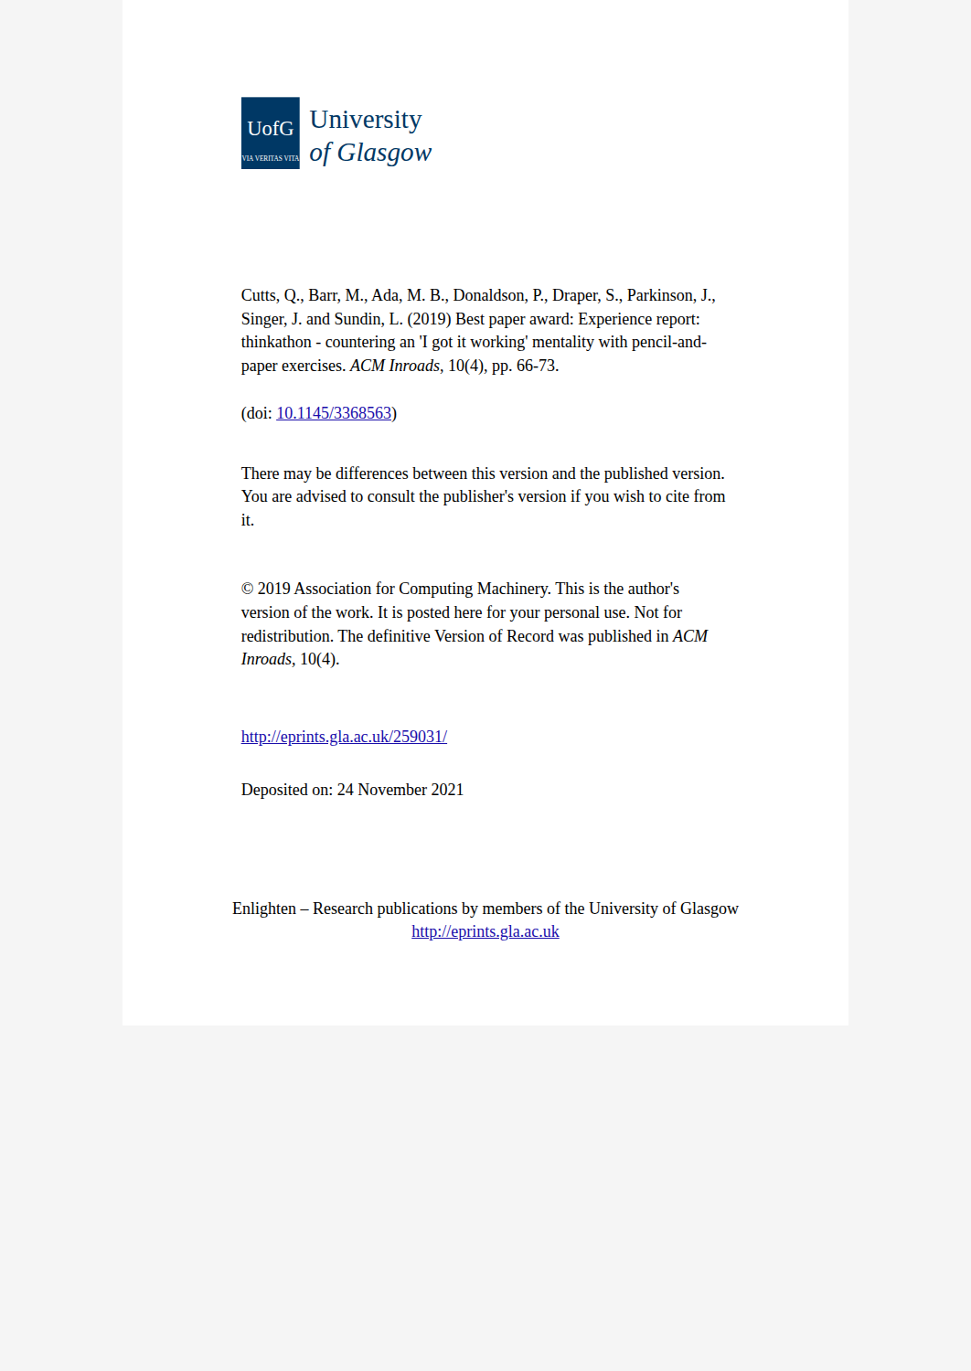Cutts, Q., Barr, M., Ada, M. B., Donaldson, P., Draper, S., Parkinson, J., Singer, J. and Sundin, L. (2019) Best paper award: Experience report: thinkathon - countering an 'I got it working' mentality with pencil-and-paper exercises. ACM Inroads, 10(4), pp. 66-73.
(doi: 10.1145/3368563)
There may be differences between this version and the published version. You are advised to consult the publisher's version if you wish to cite from it.
© 2019 Association for Computing Machinery. This is the author's version of the work. It is posted here for your personal use. Not for redistribution. The definitive Version of Record was published in ACM Inroads, 10(4).
http://eprints.gla.ac.uk/259031/
Deposited on: 24 November 2021
Enlighten – Research publications by members of the University of Glasgow
http://eprints.gla.ac.uk